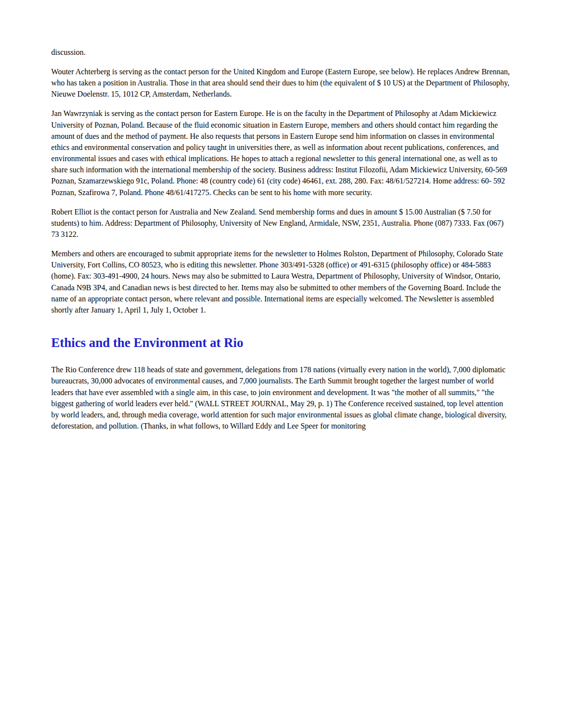discussion.
Wouter Achterberg is serving as the contact person for the United Kingdom and Europe (Eastern Europe, see below). He replaces Andrew Brennan, who has taken a position in Australia. Those in that area should send their dues to him (the equivalent of $ 10 US) at the Department of Philosophy, Nieuwe Doelenstr. 15, 1012 CP, Amsterdam, Netherlands.
Jan Wawrzyniak is serving as the contact person for Eastern Europe. He is on the faculty in the Department of Philosophy at Adam Mickiewicz University of Poznan, Poland. Because of the fluid economic situation in Eastern Europe, members and others should contact him regarding the amount of dues and the method of payment. He also requests that persons in Eastern Europe send him information on classes in environmental ethics and environmental conservation and policy taught in universities there, as well as information about recent publications, conferences, and environmental issues and cases with ethical implications. He hopes to attach a regional newsletter to this general international one, as well as to share such information with the international membership of the society. Business address: Institut Filozofii, Adam Mickiewicz University, 60-569 Poznan, Szamarzewskiego 91c, Poland. Phone: 48 (country code) 61 (city code) 46461, ext. 288, 280. Fax: 48/61/527214. Home address: 60- 592 Poznan, Szafirowa 7, Poland. Phone 48/61/417275. Checks can be sent to his home with more security.
Robert Elliot is the contact person for Australia and New Zealand. Send membership forms and dues in amount $ 15.00 Australian ($ 7.50 for students) to him. Address: Department of Philosophy, University of New England, Armidale, NSW, 2351, Australia. Phone (087) 7333. Fax (067) 73 3122.
Members and others are encouraged to submit appropriate items for the newsletter to Holmes Rolston, Department of Philosophy, Colorado State University, Fort Collins, CO 80523, who is editing this newsletter. Phone 303/491-5328 (office) or 491-6315 (philosophy office) or 484-5883 (home). Fax: 303-491-4900, 24 hours. News may also be submitted to Laura Westra, Department of Philosophy, University of Windsor, Ontario, Canada N9B 3P4, and Canadian news is best directed to her. Items may also be submitted to other members of the Governing Board. Include the name of an appropriate contact person, where relevant and possible. International items are especially welcomed. The Newsletter is assembled shortly after January 1, April 1, July 1, October 1.
Ethics and the Environment at Rio
The Rio Conference drew 118 heads of state and government, delegations from 178 nations (virtually every nation in the world), 7,000 diplomatic bureaucrats, 30,000 advocates of environmental causes, and 7,000 journalists. The Earth Summit brought together the largest number of world leaders that have ever assembled with a single aim, in this case, to join environment and development. It was "the mother of all summits," "the biggest gathering of world leaders ever held." (WALL STREET JOURNAL, May 29, p. 1) The Conference received sustained, top level attention by world leaders, and, through media coverage, world attention for such major environmental issues as global climate change, biological diversity, deforestation, and pollution. (Thanks, in what follows, to Willard Eddy and Lee Speer for monitoring